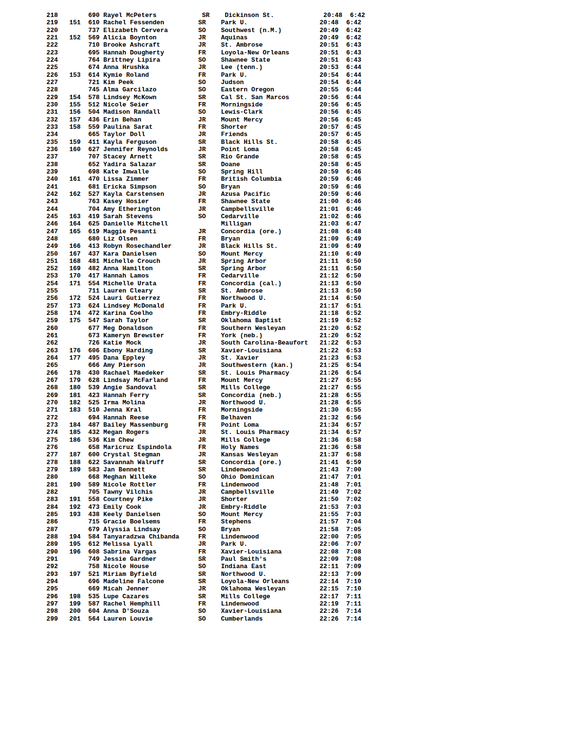218        690 Rayel McPeters            SR    Dickinson St.             20:48  6:42
  219   151  610 Rachel Fessenden         SR    Park U.                   20:48  6:42
  220        737 Elizabeth Cervera        SO    Southwest (n.M.)          20:49  6:42
  221   152  569 Alicia Boynton           JR    Aquinas                   20:49  6:42
  222        710 Brooke Ashcraft          JR    St. Ambrose               20:51  6:43
  223        695 Hannah Dougherty         FR    Loyola-New Orleans        20:51  6:43
  224        764 Brittney Lipira          SO    Shawnee State             20:51  6:43
  225        674 Anna Hrushka             JR    Lee (tenn.)               20:53  6:44
  226   153  614 Kymie Roland             FR    Park U.                   20:54  6:44
  227        721 Kim Peek                 SO    Judson                    20:54  6:44
  228        745 Alma Garcilazo           SO    Eastern Oregon            20:55  6:44
  229   154  578 Lindsey McKown           SR    Cal St. San Marcos        20:56  6:44
  230   155  512 Nicole Seier             FR    Morningside               20:56  6:45
  231   156  504 Madison Randall          SO    Lewis-Clark               20:56  6:45
  232   157  436 Erin Behan               JR    Mount Mercy               20:56  6:45
  233   158  559 Paulina Sarat            FR    Shorter                   20:57  6:45
  234        665 Taylor Doll              JR    Friends                   20:57  6:45
  235   159  411 Kayla Ferguson           SR    Black Hills St.           20:58  6:45
  236   160  627 Jennifer Reynolds        JR    Point Loma                20:58  6:45
  237        707 Stacey Arnett            SR    Rio Grande                20:58  6:45
  238        652 Yadira Salazar           SR    Doane                     20:58  6:45
  239        698 Kate Imwalle             SO    Spring Hill               20:59  6:46
  240   161  470 Lissa Zimmer             FR    British Columbia          20:59  6:46
  241        681 Ericka Simpson           SO    Bryan                     20:59  6:46
  242   162  527 Kayla Carstensen         JR    Azusa Pacific             20:59  6:46
  243        763 Kasey Hosier             FR    Shawnee State             21:00  6:46
  244        704 Amy Etherington          JR    Campbellsville            21:01  6:46
  245   163  419 Sarah Stevens            SO    Cedarville                21:02  6:46
  246   164  625 Danielle Mitchell              Milligan                  21:03  6:47
  247   165  619 Maggie Pesanti           JR    Concordia (ore.)          21:08  6:48
  248        680 Liz Olsen                FR    Bryan                     21:09  6:49
  249   166  413 Robyn Rosechandler       JR    Black Hills St.           21:09  6:49
  250   167  437 Kara Danielsen           SO    Mount Mercy               21:10  6:49
  251   168  481 Michelle Crouch          JR    Spring Arbor              21:11  6:50
  252   169  482 Anna Hamilton            SR    Spring Arbor              21:11  6:50
  253   170  417 Hannah Lamos             FR    Cedarville                21:12  6:50
  254   171  554 Michelle Urata           FR    Concordia (cal.)          21:13  6:50
  255        711 Lauren Cleary            SR    St. Ambrose               21:13  6:50
  256   172  524 Lauri Gutierrez          FR    Northwood U.              21:14  6:50
  257   173  624 Lindsey McDonald         FR    Park U.                   21:17  6:51
  258   174  472 Karina Coelho            FR    Embry-Riddle              21:18  6:52
  259   175  547 Sarah Taylor             SR    Oklahoma Baptist          21:19  6:52
  260        677 Meg Donaldson            FR    Southern Wesleyan         21:20  6:52
  261        673 Kameryn Brewster         FR    York (neb.)               21:20  6:52
  262        726 Katie Mock               JR    South Carolina-Beaufort   21:22  6:53
  263   176  606 Ebony Harding            SR    Xavier-Louisiana          21:22  6:53
  264   177  495 Dana Eppley              JR    St. Xavier                21:23  6:53
  265        666 Amy Pierson              JR    Southwestern (kan.)       21:25  6:54
  266   178  430 Rachael Maedeker         SR    St. Louis Pharmacy        21:26  6:54
  267   179  628 Lindsay McFarland        FR    Mount Mercy               21:27  6:55
  268   180  539 Angie Sandoval           SR    Mills College             21:27  6:55
  269   181  423 Hannah Ferry             SR    Concordia (neb.)          21:28  6:55
  270   182  525 Irma Molina              JR    Northwood U.              21:28  6:55
  271   183  510 Jenna Kral               FR    Morningside               21:30  6:55
  272        694 Hannah Reese             FR    Belhaven                  21:32  6:56
  273   184  487 Bailey Massenburg        FR    Point Loma                21:34  6:57
  274   185  432 Megan Rogers             JR    St. Louis Pharmacy        21:34  6:57
  275   186  536 Kim Chew                 JR    Mills College             21:36  6:58
  276        658 Maricruz Espindola       FR    Holy Names                21:36  6:58
  277   187  600 Crystal Stegman          JR    Kansas Wesleyan           21:37  6:58
  278   188  622 Savannah Walruff         SR    Concordia (ore.)          21:41  6:59
  279   189  583 Jan Bennett              SR    Lindenwood                21:43  7:00
  280        668 Meghan Willeke           SO    Ohio Dominican            21:47  7:01
  281   190  589 Nicole Rottler           FR    Lindenwood                21:48  7:01
  282        705 Tawny Vilchis            JR    Campbellsville            21:49  7:02
  283   191  558 Courtney Pike            JR    Shorter                   21:50  7:02
  284   192  473 Emily Cook               JR    Embry-Riddle              21:53  7:03
  285   193  438 Keely Danielsen          SO    Mount Mercy               21:55  7:03
  286        715 Gracie Boelsems          FR    Stephens                  21:57  7:04
  287        679 Alyssia Lindsay          SO    Bryan                     21:58  7:05
  288   194  584 Tanyaradzwa Chibanda     FR    Lindenwood                22:00  7:05
  289   195  612 Melissa Lyall            JR    Park U.                   22:06  7:07
  290   196  608 Sabrina Vargas           FR    Xavier-Louisiana          22:08  7:08
  291        749 Jessie Gardner           SR    Paul Smith's              22:09  7:08
  292        758 Nicole House             SO    Indiana East              22:11  7:09
  293   197  521 Miriam Byfield           SR    Northwood U.              22:13  7:09
  294        696 Madeline Falcone         SR    Loyola-New Orleans        22:14  7:10
  295        669 Micah Jenner             JR    Oklahoma Wesleyan         22:15  7:10
  296   198  535 Lupe Cazares             SR    Mills College             22:17  7:11
  297   199  587 Rachel Hemphill          FR    Lindenwood                22:19  7:11
  298   200  604 Anna D'Souza             SO    Xavier-Louisiana          22:26  7:14
  299   201  564 Lauren Louvie            SO    Cumberlands               22:26  7:14